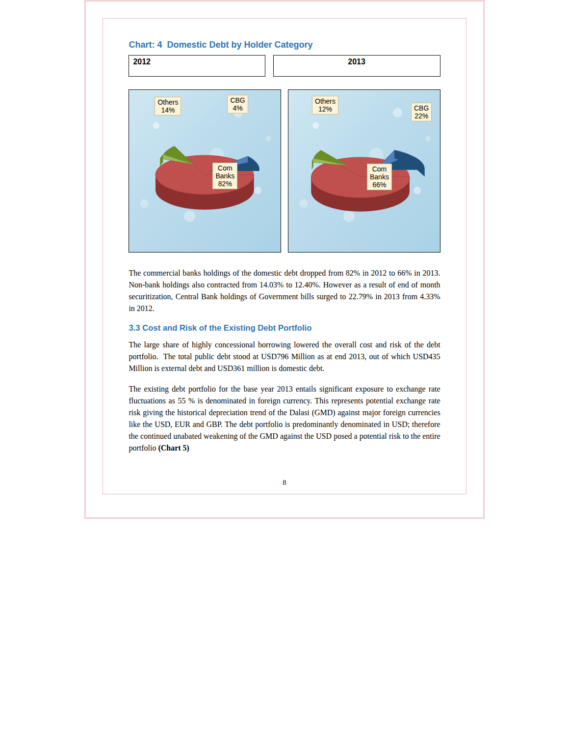Chart: 4 Domestic Debt by Holder Category
| 2012 | | 2013 |
Others
14%
CBG
4%
Com
Banks
82%
Others
12%
CBG
22%
Com
Banks
66%
The commercial banks holdings of the domestic debt dropped from 82% in 2012 to 66% in 2013. Non-bank holdings also contracted from 14.03% to 12.40%. However as a result of end of month securitization, Central Bank holdings of Government bills surged to 22.79% in 2013 from 4.33% in 2012.
3.3 Cost and Risk of the Existing Debt Portfolio
The large share of highly concessional borrowing lowered the overall cost and risk of the debt portfolio. The total public debt stood at USD796 Million as at end 2013, out of which USD435 Million is external debt and USD361 million is domestic debt.
The existing debt portfolio for the base year 2013 entails significant exposure to exchange rate fluctuations as 55 % is denominated in foreign currency. This represents potential exchange rate risk giving the historical depreciation trend of the Dalasi (GMD) against major foreign currencies like the USD, EUR and GBP. The debt portfolio is predominantly denominated in USD; therefore the continued unabated weakening of the GMD against the USD posed a potential risk to the entire portfolio (Chart 5)
8